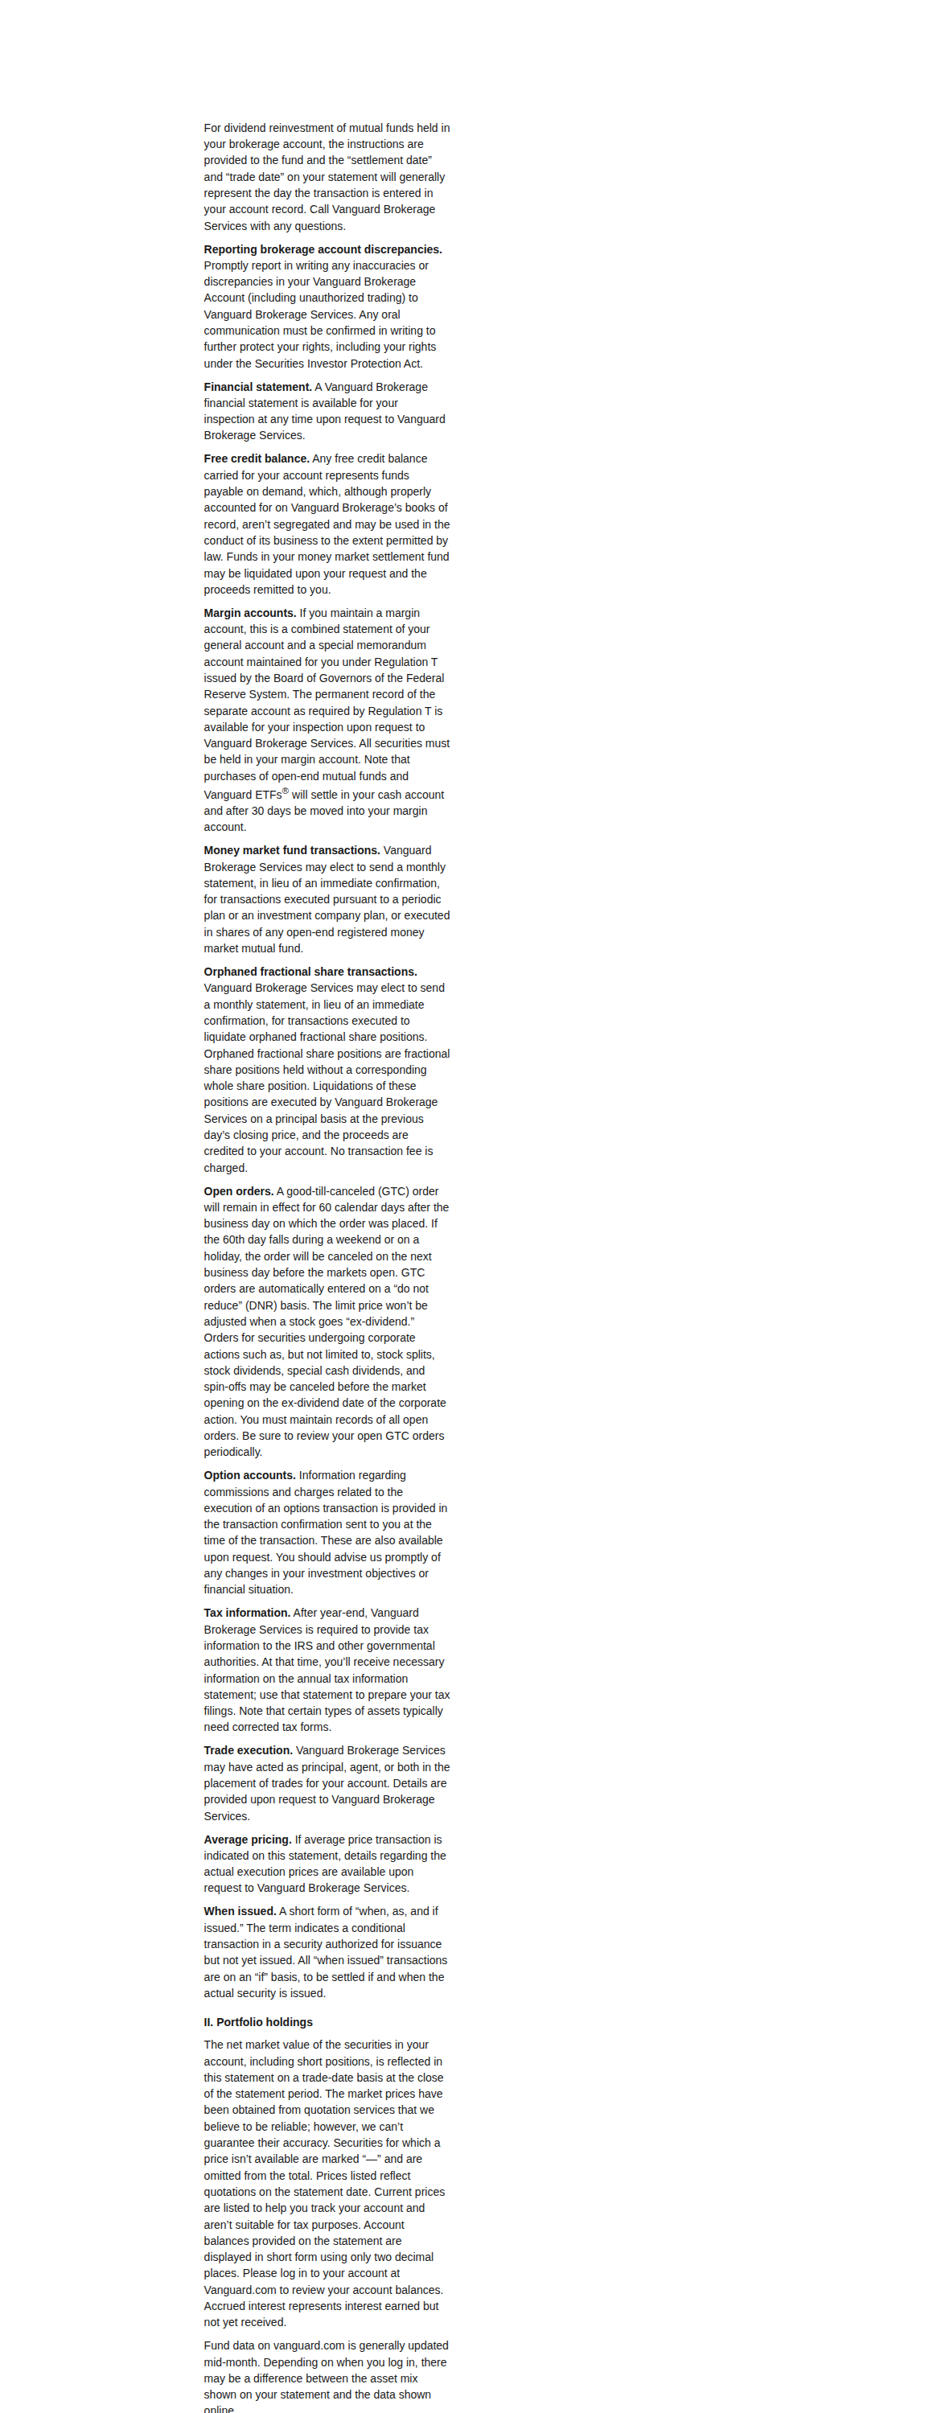For dividend reinvestment of mutual funds held in your brokerage account, the instructions are provided to the fund and the “settlement date” and “trade date” on your statement will generally represent the day the transaction is entered in your account record. Call Vanguard Brokerage Services with any questions.
Reporting brokerage account discrepancies. Promptly report in writing any inaccuracies or discrepancies in your Vanguard Brokerage Account (including unauthorized trading) to Vanguard Brokerage Services. Any oral communication must be confirmed in writing to further protect your rights, including your rights under the Securities Investor Protection Act.
Financial statement. A Vanguard Brokerage financial statement is available for your inspection at any time upon request to Vanguard Brokerage Services.
Free credit balance. Any free credit balance carried for your account represents funds payable on demand, which, although properly accounted for on Vanguard Brokerage’s books of record, aren’t segregated and may be used in the conduct of its business to the extent permitted by law. Funds in your money market settlement fund may be liquidated upon your request and the proceeds remitted to you.
Margin accounts. If you maintain a margin account, this is a combined statement of your general account and a special memorandum account maintained for you under Regulation T issued by the Board of Governors of the Federal Reserve System. The permanent record of the separate account as required by Regulation T is available for your inspection upon request to Vanguard Brokerage Services. All securities must be held in your margin account. Note that purchases of open-end mutual funds and Vanguard ETFs® will settle in your cash account and after 30 days be moved into your margin account.
Money market fund transactions. Vanguard Brokerage Services may elect to send a monthly statement, in lieu of an immediate confirmation, for transactions executed pursuant to a periodic plan or an investment company plan, or executed in shares of any open-end registered money market mutual fund.
Orphaned fractional share transactions. Vanguard Brokerage Services may elect to send a monthly statement, in lieu of an immediate confirmation, for transactions executed to liquidate orphaned fractional share positions. Orphaned fractional share positions are fractional share positions held without a corresponding whole share position. Liquidations of these positions are executed by Vanguard Brokerage Services on a principal basis at the previous day’s closing price, and the proceeds are credited to your account. No transaction fee is charged.
Open orders. A good-till-canceled (GTC) order will remain in effect for 60 calendar days after the business day on which the order was placed. If the 60th day falls during a weekend or on a holiday, the order will be canceled on the next business day before the markets open. GTC orders are automatically entered on a “do not reduce” (DNR) basis. The limit price won’t be adjusted when a stock goes “ex-dividend.” Orders for securities undergoing corporate actions such as, but not limited to, stock splits, stock dividends, special cash dividends, and spin-offs may be canceled before the market opening on the ex-dividend date of the corporate action. You must maintain records of all open orders. Be sure to review your open GTC orders periodically.
Option accounts. Information regarding commissions and charges related to the execution of an options transaction is provided in the transaction confirmation sent to you at the time of the transaction. These are also available upon request. You should advise us promptly of any changes in your investment objectives or financial situation.
Tax information. After year-end, Vanguard Brokerage Services is required to provide tax information to the IRS and other governmental authorities. At that time, you’ll receive necessary information on the annual tax information statement; use that statement to prepare your tax filings. Note that certain types of assets typically need corrected tax forms.
Trade execution. Vanguard Brokerage Services may have acted as principal, agent, or both in the placement of trades for your account. Details are provided upon request to Vanguard Brokerage Services.
Average pricing. If average price transaction is indicated on this statement, details regarding the actual execution prices are available upon request to Vanguard Brokerage Services.
When issued. A short form of “when, as, and if issued.” The term indicates a conditional transaction in a security authorized for issuance but not yet issued. All “when issued” transactions are on an “if” basis, to be settled if and when the actual security is issued.
II. Portfolio holdings
The net market value of the securities in your account, including short positions, is reflected in this statement on a trade-date basis at the close of the statement period. The market prices have been obtained from quotation services that we believe to be reliable; however, we can’t guarantee their accuracy. Securities for which a price isn’t available are marked “—” and are omitted from the total. Prices listed reflect quotations on the statement date. Current prices are listed to help you track your account and aren’t suitable for tax purposes. Account balances provided on the statement are displayed in short form using only two decimal places. Please log in to your account at Vanguard.com to review your account balances. Accrued interest represents interest earned but not yet received.
Fund data on vanguard.com is generally updated mid-month. Depending on when you log in, there may be a difference between the asset mix shown on your statement and the data shown online.